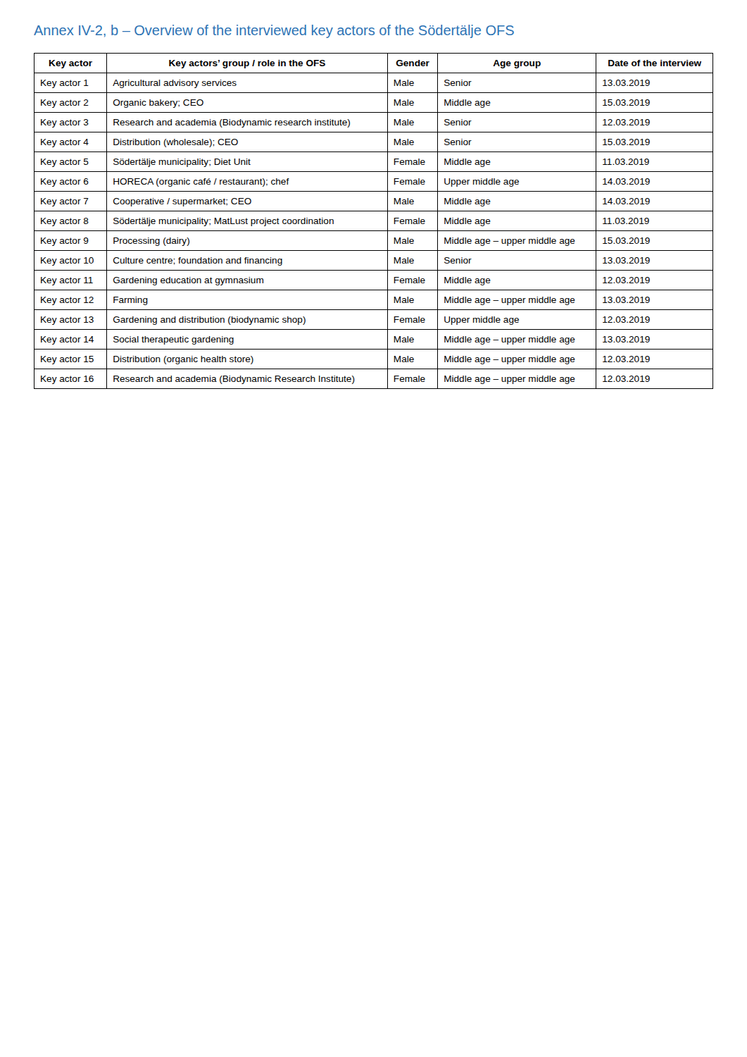Annex IV-2, b – Overview of the interviewed key actors of the Södertälje OFS
| Key actor | Key actors’ group / role in the OFS | Gender | Age group | Date of the interview |
| --- | --- | --- | --- | --- |
| Key actor 1 | Agricultural advisory services | Male | Senior | 13.03.2019 |
| Key actor 2 | Organic bakery; CEO | Male | Middle age | 15.03.2019 |
| Key actor 3 | Research and academia (Biodynamic research institute) | Male | Senior | 12.03.2019 |
| Key actor 4 | Distribution (wholesale); CEO | Male | Senior | 15.03.2019 |
| Key actor 5 | Södertälje municipality; Diet Unit | Female | Middle age | 11.03.2019 |
| Key actor 6 | HORECA (organic café / restaurant); chef | Female | Upper middle age | 14.03.2019 |
| Key actor 7 | Cooperative / supermarket; CEO | Male | Middle age | 14.03.2019 |
| Key actor 8 | Södertälje municipality; MatLust project coordination | Female | Middle age | 11.03.2019 |
| Key actor 9 | Processing (dairy) | Male | Middle age – upper middle age | 15.03.2019 |
| Key actor 10 | Culture centre; foundation and financing | Male | Senior | 13.03.2019 |
| Key actor 11 | Gardening education at gymnasium | Female | Middle age | 12.03.2019 |
| Key actor 12 | Farming | Male | Middle age – upper middle age | 13.03.2019 |
| Key actor 13 | Gardening and distribution (biodynamic shop) | Female | Upper middle age | 12.03.2019 |
| Key actor 14 | Social therapeutic gardening | Male | Middle age – upper middle age | 13.03.2019 |
| Key actor 15 | Distribution (organic health store) | Male | Middle age – upper middle age | 12.03.2019 |
| Key actor 16 | Research and academia (Biodynamic Research Institute) | Female | Middle age – upper middle age | 12.03.2019 |